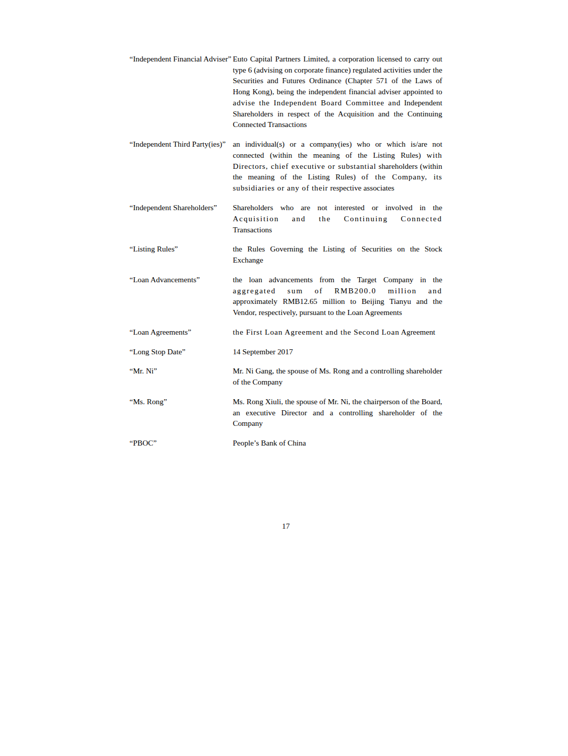| “Independent Financial Adviser” | Euto Capital Partners Limited, a corporation licensed to carry out type 6 (advising on corporate finance) regulated activities under the Securities and Futures Ordinance (Chapter 571 of the Laws of Hong Kong), being the independent financial adviser appointed to advise the Independent Board Committee and Independent Shareholders in respect of the Acquisition and the Continuing Connected Transactions |
| “Independent Third Party(ies)” | an individual(s) or a company(ies) who or which is/are not connected (within the meaning of the Listing Rules) with Directors, chief executive or substantial shareholders (within the meaning of the Listing Rules) of the Company, its subsidiaries or any of their respective associates |
| “Independent Shareholders” | Shareholders who are not interested or involved in the Acquisition and the Continuing Connected Transactions |
| “Listing Rules” | the Rules Governing the Listing of Securities on the Stock Exchange |
| “Loan Advancements” | the loan advancements from the Target Company in the aggregated sum of RMB200.0 million and approximately RMB12.65 million to Beijing Tianyu and the Vendor, respectively, pursuant to the Loan Agreements |
| “Loan Agreements” | the First Loan Agreement and the Second Loan Agreement |
| “Long Stop Date” | 14 September 2017 |
| “Mr. Ni” | Mr. Ni Gang, the spouse of Ms. Rong and a controlling shareholder of the Company |
| “Ms. Rong” | Ms. Rong Xiuli, the spouse of Mr. Ni, the chairperson of the Board, an executive Director and a controlling shareholder of the Company |
| “PBOC” | People’s Bank of China |
17